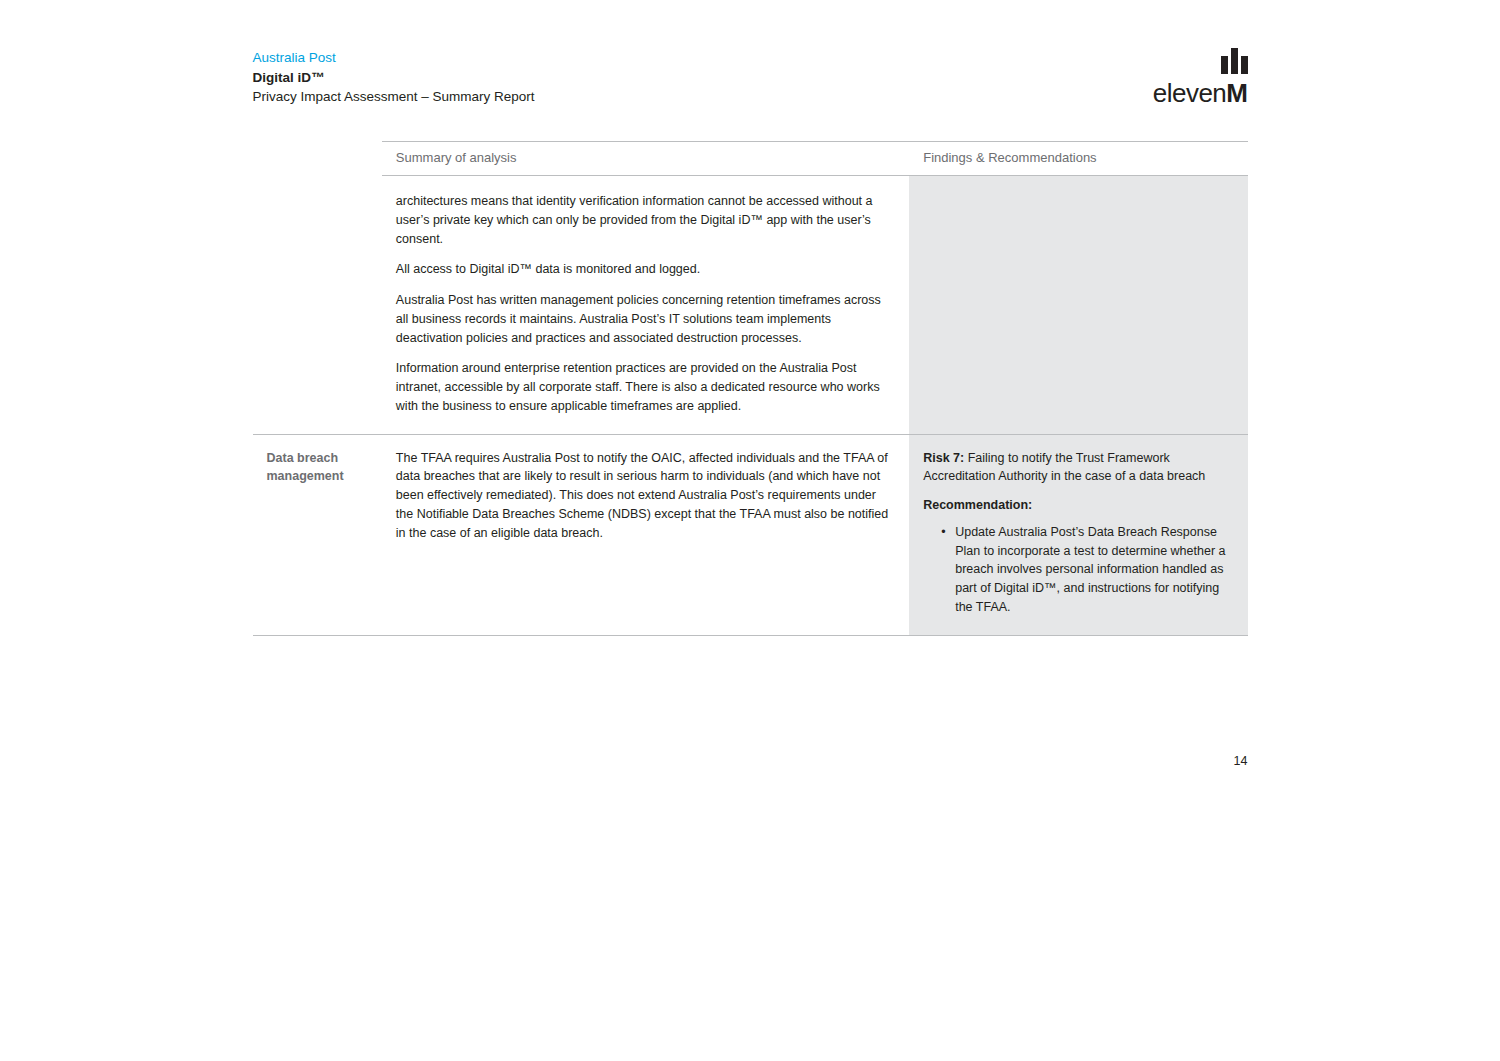Australia Post
Digital iD™
Privacy Impact Assessment – Summary Report
elevenM
| | Summary of analysis | Findings & Recommendations |
| --- | --- | --- |
| | architectures means that identity verification information cannot be accessed without a user’s private key which can only be provided from the Digital iD™ app with the user’s consent. All access to Digital iD™ data is monitored and logged. Australia Post has written management policies concerning retention timeframes across all business records it maintains. Australia Post’s IT solutions team implements deactivation policies and practices and associated destruction processes. Information around enterprise retention practices are provided on the Australia Post intranet, accessible by all corporate staff. There is also a dedicated resource who works with the business to ensure applicable timeframes are applied. | |
| Data breach management | The TFAA requires Australia Post to notify the OAIC, affected individuals and the TFAA of data breaches that are likely to result in serious harm to individuals (and which have not been effectively remediated). This does not extend Australia Post’s requirements under the Notifiable Data Breaches Scheme (NDBS) except that the TFAA must also be notified in the case of an eligible data breach. | Risk 7: Failing to notify the Trust Framework Accreditation Authority in the case of a data breach Recommendation: Update Australia Post’s Data Breach Response Plan to incorporate a test to determine whether a breach involves personal information handled as part of Digital iD™, and instructions for notifying the TFAA. |
14